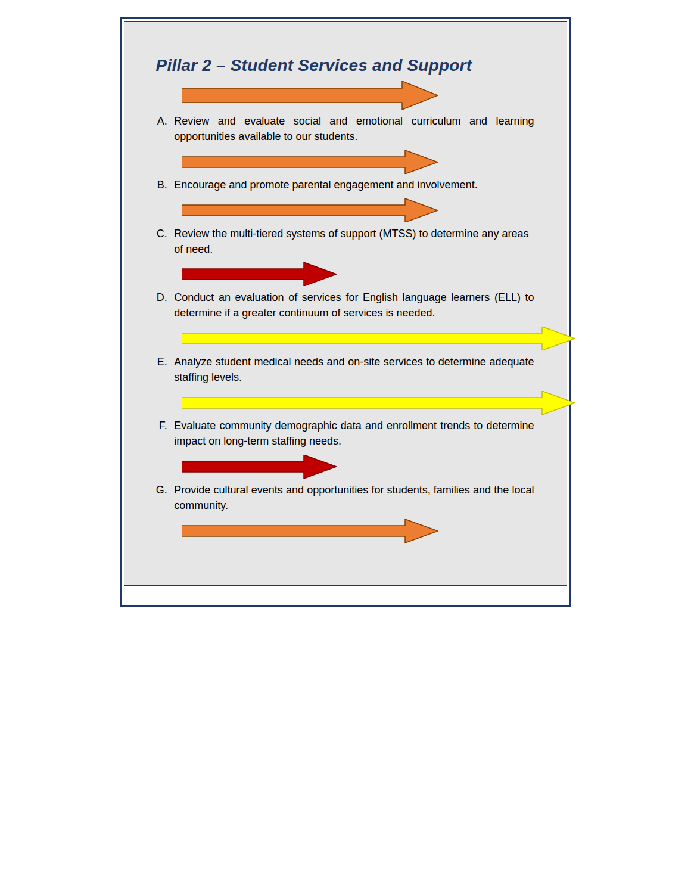Pillar 2 – Student Services and Support
A. Review and evaluate social and emotional curriculum and learning opportunities available to our students.
B. Encourage and promote parental engagement and involvement.
C. Review the multi-tiered systems of support (MTSS) to determine any areas of need.
D. Conduct an evaluation of services for English language learners (ELL) to determine if a greater continuum of services is needed.
E. Analyze student medical needs and on-site services to determine adequate staffing levels.
F. Evaluate community demographic data and enrollment trends to determine impact on long-term staffing needs.
G. Provide cultural events and opportunities for students, families and the local community.